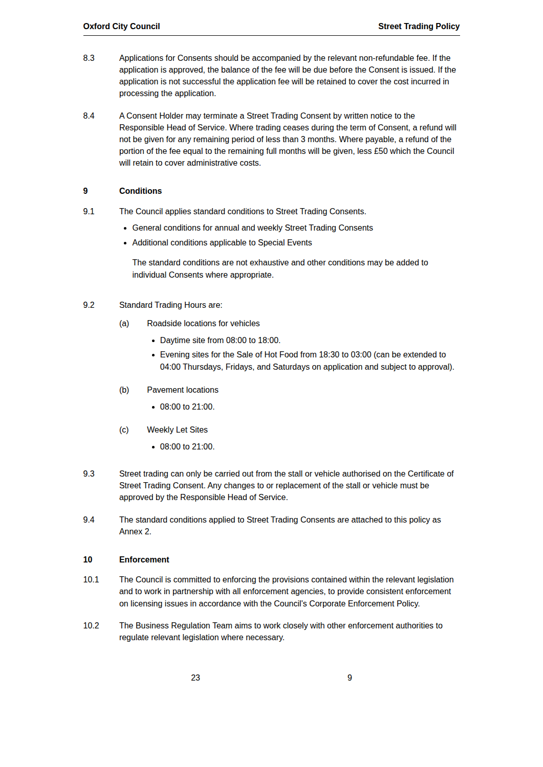Oxford City Council Street Trading Policy
8.3
Applications for Consents should be accompanied by the relevant non-refundable fee. If the application is approved, the balance of the fee will be due before the Consent is issued. If the application is not successful the application fee will be retained to cover the cost incurred in processing the application.
8.4
A Consent Holder may terminate a Street Trading Consent by written notice to the Responsible Head of Service. Where trading ceases during the term of Consent, a refund will not be given for any remaining period of less than 3 months. Where payable, a refund of the portion of the fee equal to the remaining full months will be given, less £50 which the Council will retain to cover administrative costs.
9 Conditions
9.1
The Council applies standard conditions to Street Trading Consents.
General conditions for annual and weekly Street Trading Consents
Additional conditions applicable to Special Events
The standard conditions are not exhaustive and other conditions may be added to individual Consents where appropriate.
9.2
Standard Trading Hours are:
(a)
Roadside locations for vehicles
Daytime site from 08:00 to 18:00.
Evening sites for the Sale of Hot Food from 18:30 to 03:00 (can be extended to 04:00 Thursdays, Fridays, and Saturdays on application and subject to approval).
(b)
Pavement locations
08:00 to 21:00.
(c)
Weekly Let Sites
08:00 to 21:00.
9.3
Street trading can only be carried out from the stall or vehicle authorised on the Certificate of Street Trading Consent. Any changes to or replacement of the stall or vehicle must be approved by the Responsible Head of Service.
9.4
The standard conditions applied to Street Trading Consents are attached to this policy as Annex 2.
10 Enforcement
10.1
The Council is committed to enforcing the provisions contained within the relevant legislation and to work in partnership with all enforcement agencies, to provide consistent enforcement on licensing issues in accordance with the Council's Corporate Enforcement Policy.
10.2
The Business Regulation Team aims to work closely with other enforcement authorities to regulate relevant legislation where necessary.
23 9